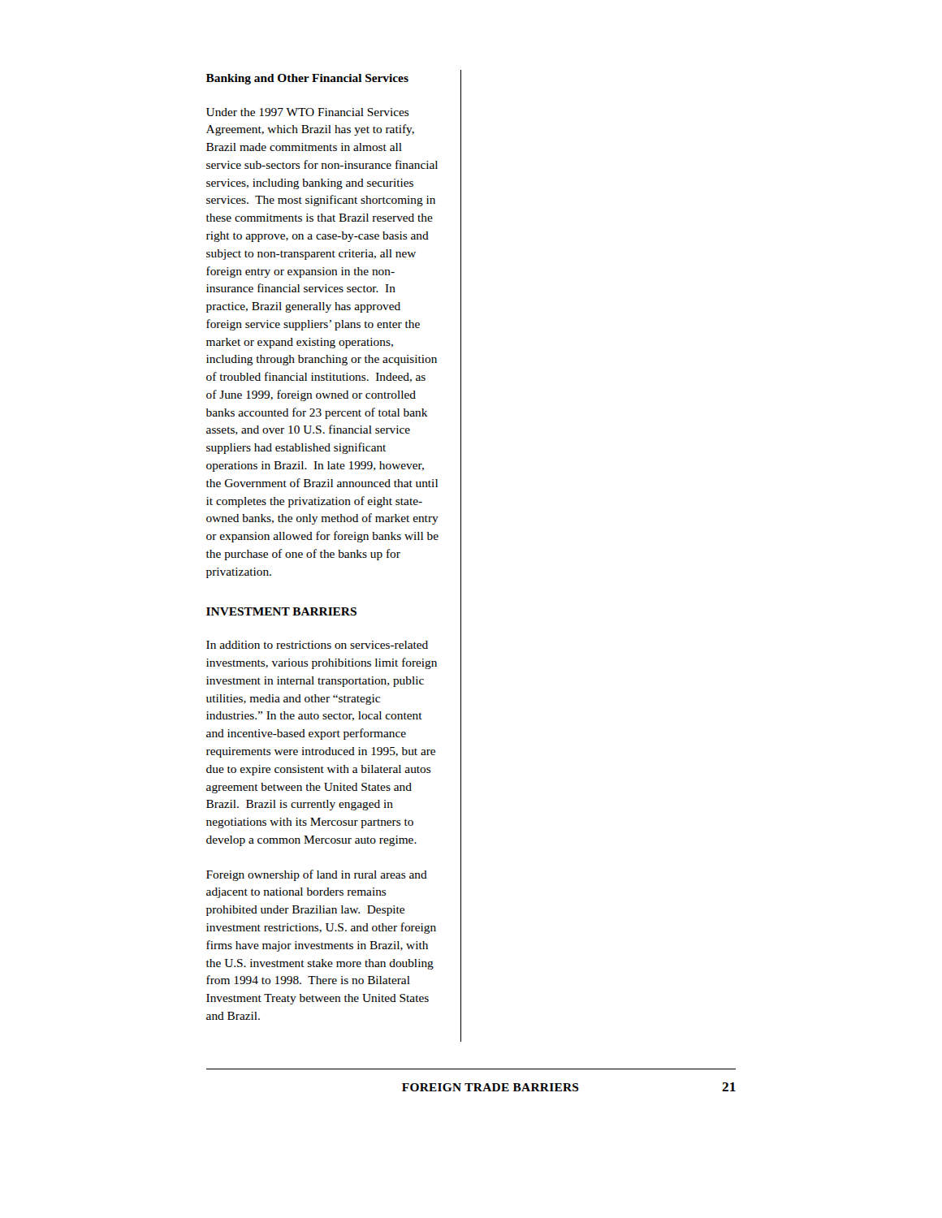Banking and Other Financial Services
Under the 1997 WTO Financial Services Agreement, which Brazil has yet to ratify, Brazil made commitments in almost all service sub-sectors for non-insurance financial services, including banking and securities services. The most significant shortcoming in these commitments is that Brazil reserved the right to approve, on a case-by-case basis and subject to non-transparent criteria, all new foreign entry or expansion in the non-insurance financial services sector. In practice, Brazil generally has approved foreign service suppliers’ plans to enter the market or expand existing operations, including through branching or the acquisition of troubled financial institutions. Indeed, as of June 1999, foreign owned or controlled banks accounted for 23 percent of total bank assets, and over 10 U.S. financial service suppliers had established significant operations in Brazil. In late 1999, however, the Government of Brazil announced that until it completes the privatization of eight state-owned banks, the only method of market entry or expansion allowed for foreign banks will be the purchase of one of the banks up for privatization.
INVESTMENT BARRIERS
In addition to restrictions on services-related investments, various prohibitions limit foreign investment in internal transportation, public utilities, media and other “strategic industries.” In the auto sector, local content and incentive-based export performance requirements were introduced in 1995, but are due to expire consistent with a bilateral autos agreement between the United States and Brazil. Brazil is currently engaged in negotiations with its Mercosur partners to develop a common Mercosur auto regime.
Foreign ownership of land in rural areas and adjacent to national borders remains prohibited under Brazilian law. Despite investment restrictions, U.S. and other foreign firms have major investments in Brazil, with the U.S. investment stake more than doubling from 1994 to 1998. There is no Bilateral Investment Treaty between the United States and Brazil.
FOREIGN TRADE BARRIERS
21